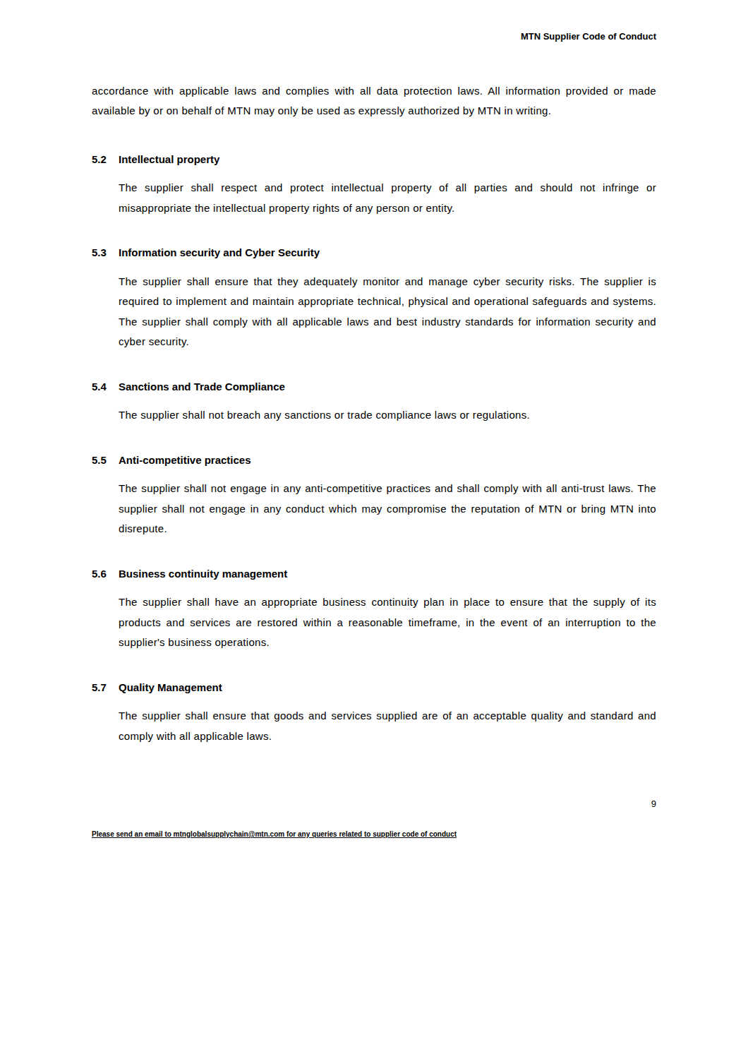MTN Supplier Code of Conduct
accordance with applicable laws and complies with all data protection laws. All information provided or made available by or on behalf of MTN may only be used as expressly authorized by MTN in writing.
5.2 Intellectual property
The supplier shall respect and protect intellectual property of all parties and should not infringe or misappropriate the intellectual property rights of any person or entity.
5.3 Information security and Cyber Security
The supplier shall ensure that they adequately monitor and manage cyber security risks. The supplier is required to implement and maintain appropriate technical, physical and operational safeguards and systems. The supplier shall comply with all applicable laws and best industry standards for information security and cyber security.
5.4 Sanctions and Trade Compliance
The supplier shall not breach any sanctions or trade compliance laws or regulations.
5.5 Anti-competitive practices
The supplier shall not engage in any anti-competitive practices and shall comply with all anti-trust laws. The supplier shall not engage in any conduct which may compromise the reputation of MTN or bring MTN into disrepute.
5.6 Business continuity management
The supplier shall have an appropriate business continuity plan in place to ensure that the supply of its products and services are restored within a reasonable timeframe, in the event of an interruption to the supplier's business operations.
5.7 Quality Management
The supplier shall ensure that goods and services supplied are of an acceptable quality and standard and comply with all applicable laws.
9
Please send an email to mtnglobalsupplychain@mtn.com for any queries related to supplier code of conduct